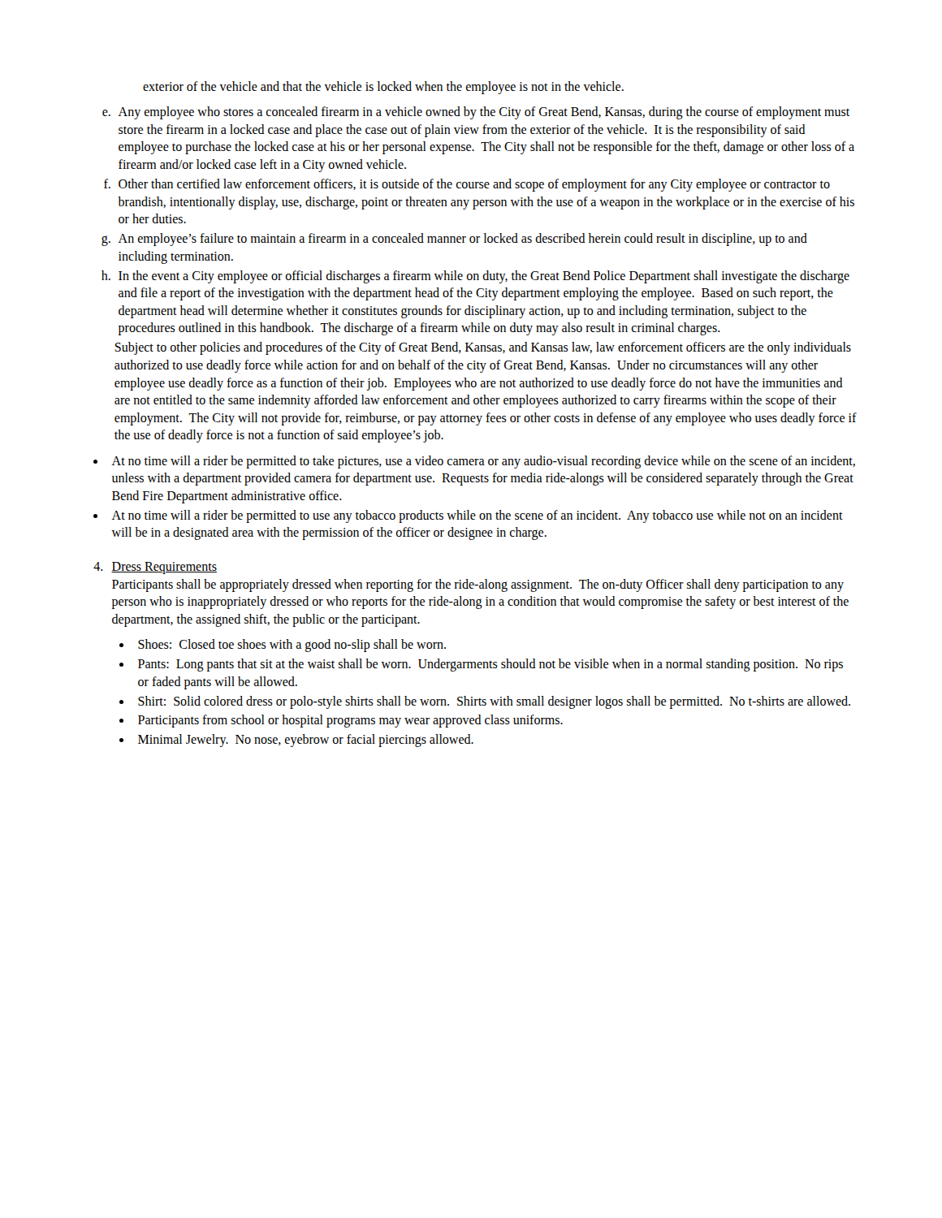exterior of the vehicle and that the vehicle is locked when the employee is not in the vehicle.
Any employee who stores a concealed firearm in a vehicle owned by the City of Great Bend, Kansas, during the course of employment must store the firearm in a locked case and place the case out of plain view from the exterior of the vehicle. It is the responsibility of said employee to purchase the locked case at his or her personal expense. The City shall not be responsible for the theft, damage or other loss of a firearm and/or locked case left in a City owned vehicle.
Other than certified law enforcement officers, it is outside of the course and scope of employment for any City employee or contractor to brandish, intentionally display, use, discharge, point or threaten any person with the use of a weapon in the workplace or in the exercise of his or her duties.
An employee’s failure to maintain a firearm in a concealed manner or locked as described herein could result in discipline, up to and including termination.
In the event a City employee or official discharges a firearm while on duty, the Great Bend Police Department shall investigate the discharge and file a report of the investigation with the department head of the City department employing the employee. Based on such report, the department head will determine whether it constitutes grounds for disciplinary action, up to and including termination, subject to the procedures outlined in this handbook. The discharge of a firearm while on duty may also result in criminal charges.
Subject to other policies and procedures of the City of Great Bend, Kansas, and Kansas law, law enforcement officers are the only individuals authorized to use deadly force while action for and on behalf of the city of Great Bend, Kansas. Under no circumstances will any other employee use deadly force as a function of their job. Employees who are not authorized to use deadly force do not have the immunities and are not entitled to the same indemnity afforded law enforcement and other employees authorized to carry firearms within the scope of their employment. The City will not provide for, reimburse, or pay attorney fees or other costs in defense of any employee who uses deadly force if the use of deadly force is not a function of said employee’s job.
At no time will a rider be permitted to take pictures, use a video camera or any audio-visual recording device while on the scene of an incident, unless with a department provided camera for department use. Requests for media ride-alongs will be considered separately through the Great Bend Fire Department administrative office.
At no time will a rider be permitted to use any tobacco products while on the scene of an incident. Any tobacco use while not on an incident will be in a designated area with the permission of the officer or designee in charge.
Dress Requirements
Participants shall be appropriately dressed when reporting for the ride-along assignment. The on-duty Officer shall deny participation to any person who is inappropriately dressed or who reports for the ride-along in a condition that would compromise the safety or best interest of the department, the assigned shift, the public or the participant.
Shoes: Closed toe shoes with a good no-slip shall be worn.
Pants: Long pants that sit at the waist shall be worn. Undergarments should not be visible when in a normal standing position. No rips or faded pants will be allowed.
Shirt: Solid colored dress or polo-style shirts shall be worn. Shirts with small designer logos shall be permitted. No t-shirts are allowed.
Participants from school or hospital programs may wear approved class uniforms.
Minimal Jewelry. No nose, eyebrow or facial piercings allowed.